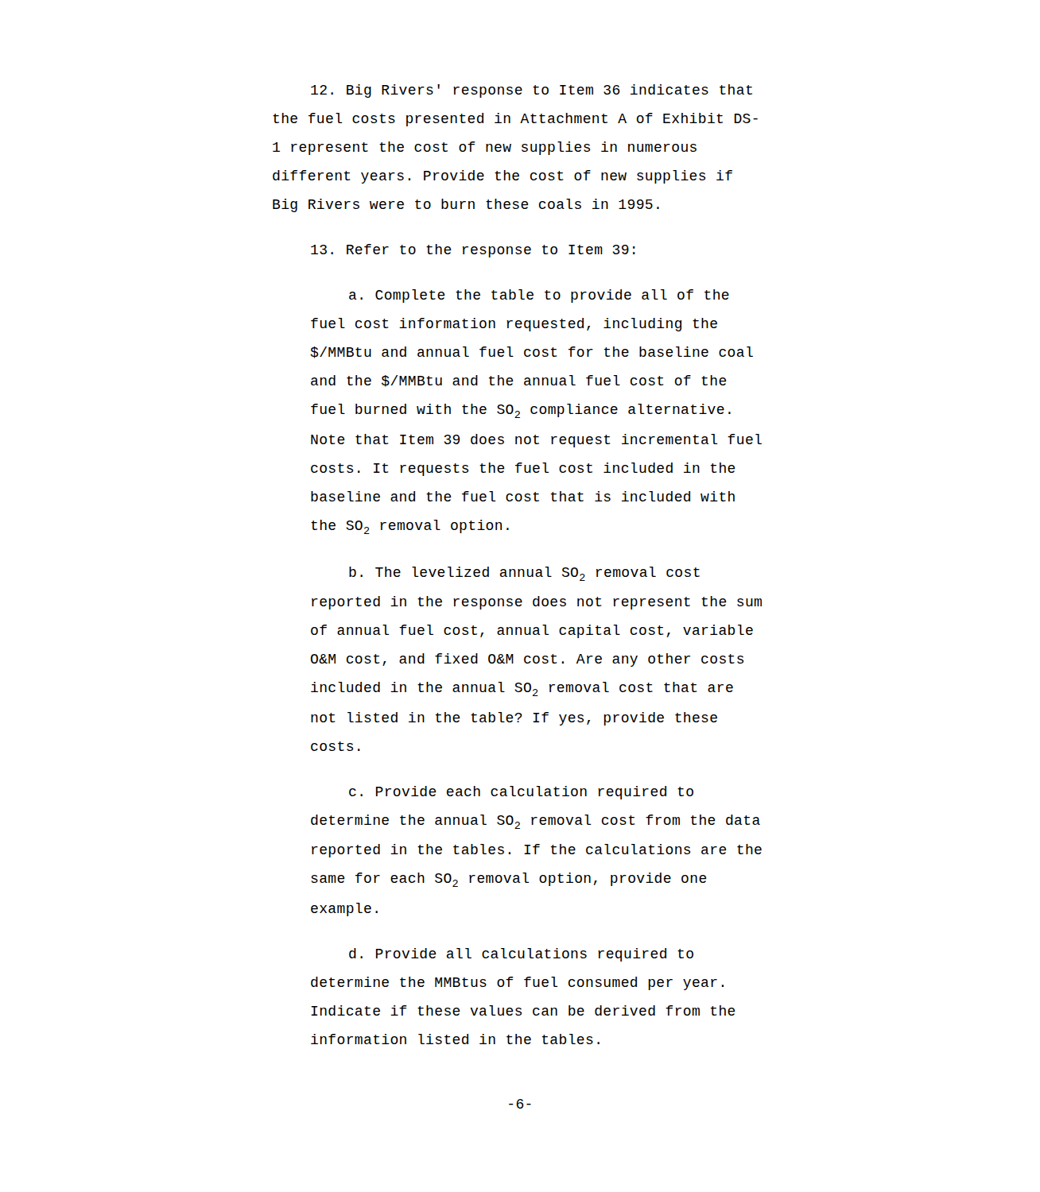12. Big Rivers' response to Item 36 indicates that the fuel costs presented in Attachment A of Exhibit DS-1 represent the cost of new supplies in numerous different years. Provide the cost of new supplies if Big Rivers were to burn these coals in 1995.
13. Refer to the response to Item 39:
a. Complete the table to provide all of the fuel cost information requested, including the $/MMBtu and annual fuel cost for the baseline coal and the $/MMBtu and the annual fuel cost of the fuel burned with the SO2 compliance alternative. Note that Item 39 does not request incremental fuel costs. It requests the fuel cost included in the baseline and the fuel cost that is included with the SO2 removal option.
b. The levelized annual SO2 removal cost reported in the response does not represent the sum of annual fuel cost, annual capital cost, variable O&M cost, and fixed O&M cost. Are any other costs included in the annual SO2 removal cost that are not listed in the table? If yes, provide these costs.
c. Provide each calculation required to determine the annual SO2 removal cost from the data reported in the tables. If the calculations are the same for each SO2 removal option, provide one example.
d. Provide all calculations required to determine the MMBtus of fuel consumed per year. Indicate if these values can be derived from the information listed in the tables.
-6-